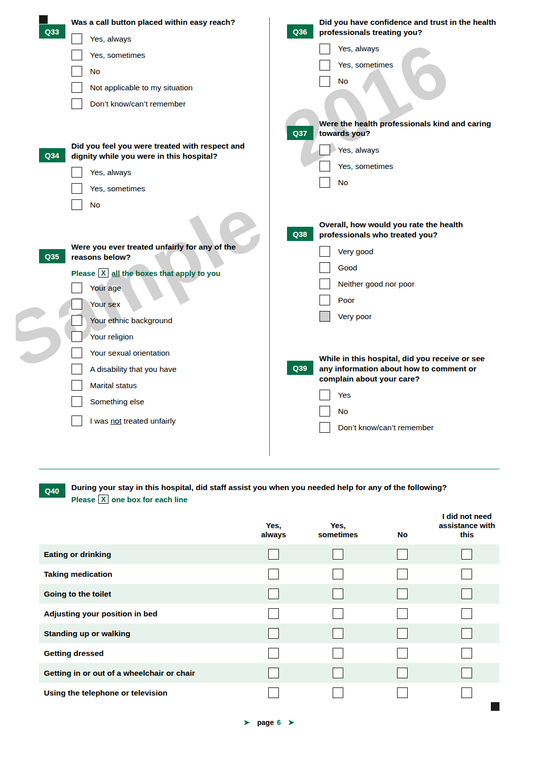2016 Sample
Q33
Was a call button placed within easy reach?
Yes, always
Yes, sometimes
No
Not applicable to my situation
Don’t know/can’t remember
Q34
Did you feel you were treated with respect and dignity while you were in this hospital?
Yes, always
Yes, sometimes
No
Q35
Were you ever treated unfairly for any of the reasons below?
Please X all the boxes that apply to you
Your age
Your sex
Your ethnic background
Your religion
Your sexual orientation
A disability that you have
Marital status
Something else
I was not treated unfairly
Q36
Did you have confidence and trust in the health professionals treating you?
Yes, always
Yes, sometimes
No
Q37
Were the health professionals kind and caring towards you?
Yes, always
Yes, sometimes
No
Q38
Overall, how would you rate the health professionals who treated you?
Very good
Good
Neither good nor poor
Poor
Very poor
Q39
While in this hospital, did you receive or see any information about how to comment or complain about your care?
Yes
No
Don’t know/can’t remember
Q40
During your stay in this hospital, did staff assist you when you needed help for any of the following?
Please X one box for each line
| | Yes, always | Yes, sometimes | No | I did not need assistance with this |
| --- | --- | --- | --- | --- |
| Eating or drinking | | | | |
| Taking medication | | | | |
| Going to the toilet | | | | |
| Adjusting your position in bed | | | | |
| Standing up or walking | | | | |
| Getting dressed | | | | |
| Getting in or out of a wheelchair or chair | | | | |
| Using the telephone or television | | | | |
➤page 6➤